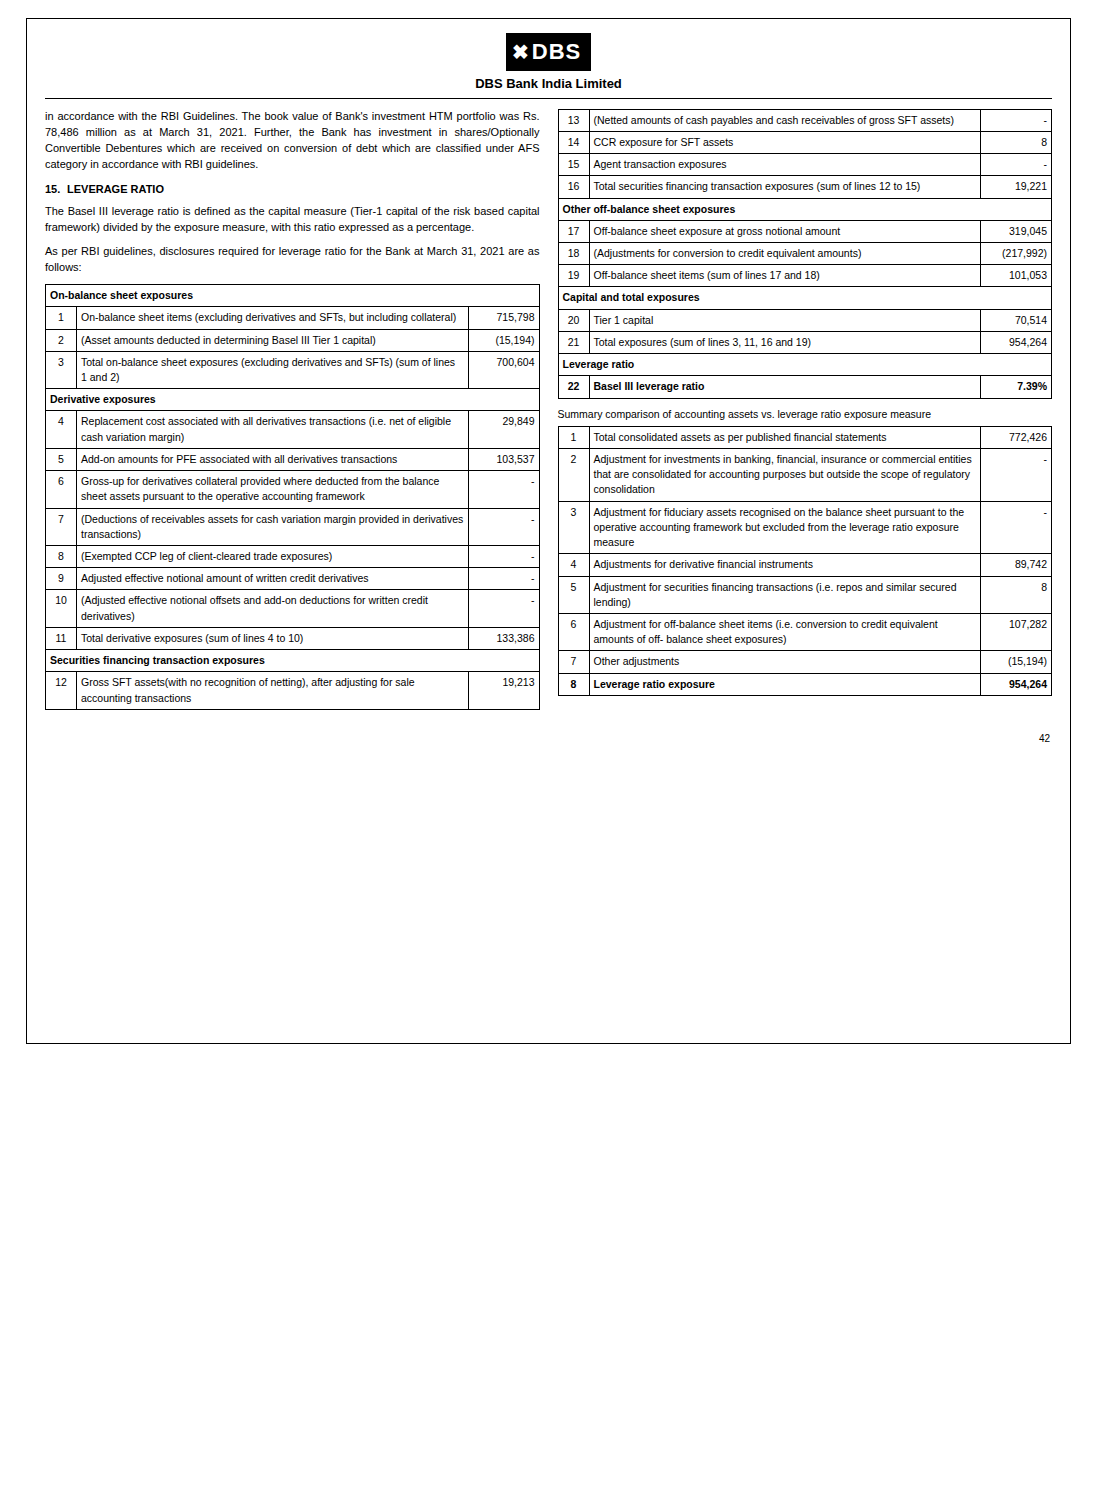✖DBS
DBS Bank India Limited
in accordance with the RBI Guidelines. The book value of Bank's investment HTM portfolio was Rs. 78,486 million as at March 31, 2021. Further, the Bank has investment in shares/Optionally Convertible Debentures which are received on conversion of debt which are classified under AFS category in accordance with RBI guidelines.
15. LEVERAGE RATIO
The Basel III leverage ratio is defined as the capital measure (Tier-1 capital of the risk based capital framework) divided by the exposure measure, with this ratio expressed as a percentage.
As per RBI guidelines, disclosures required for leverage ratio for the Bank at March 31, 2021 are as follows:
| On-balance sheet exposures |
| 1 | On-balance sheet items (excluding derivatives and SFTs, but including collateral) | 715,798 |
| 2 | (Asset amounts deducted in determining Basel III Tier 1 capital) | (15,194) |
| 3 | Total on-balance sheet exposures (excluding derivatives and SFTs) (sum of lines 1 and 2) | 700,604 |
| Derivative exposures |
| 4 | Replacement cost associated with all derivatives transactions (i.e. net of eligible cash variation margin) | 29,849 |
| 5 | Add-on amounts for PFE associated with all derivatives transactions | 103,537 |
| 6 | Gross-up for derivatives collateral provided where deducted from the balance sheet assets pursuant to the operative accounting framework | - |
| 7 | (Deductions of receivables assets for cash variation margin provided in derivatives transactions) | - |
| 8 | (Exempted CCP leg of client-cleared trade exposures) | - |
| 9 | Adjusted effective notional amount of written credit derivatives | - |
| 10 | (Adjusted effective notional offsets and add-on deductions for written credit derivatives) | - |
| 11 | Total derivative exposures (sum of lines 4 to 10) | 133,386 |
| Securities financing transaction exposures |
| 12 | Gross SFT assets(with no recognition of netting), after adjusting for sale accounting transactions | 19,213 |
| 13 | (Netted amounts of cash payables and cash receivables of gross SFT assets) | - |
| 14 | CCR exposure for SFT assets | 8 |
| 15 | Agent transaction exposures | - |
| 16 | Total securities financing transaction exposures (sum of lines 12 to 15) | 19,221 |
| Other off-balance sheet exposures |
| 17 | Off-balance sheet exposure at gross notional amount | 319,045 |
| 18 | (Adjustments for conversion to credit equivalent amounts) | (217,992) |
| 19 | Off-balance sheet items (sum of lines 17 and 18) | 101,053 |
| Capital and total exposures |
| 20 | Tier 1 capital | 70,514 |
| 21 | Total exposures (sum of lines 3, 11, 16 and 19) | 954,264 |
| Leverage ratio |
| 22 | Basel III leverage ratio | 7.39% |
Summary comparison of accounting assets vs. leverage ratio exposure measure
| 1 | Total consolidated assets as per published financial statements | 772,426 |
| 2 | Adjustment for investments in banking, financial, insurance or commercial entities that are consolidated for accounting purposes but outside the scope of regulatory consolidation | - |
| 3 | Adjustment for fiduciary assets recognised on the balance sheet pursuant to the operative accounting framework but excluded from the leverage ratio exposure measure | - |
| 4 | Adjustments for derivative financial instruments | 89,742 |
| 5 | Adjustment for securities financing transactions (i.e. repos and similar secured lending) | 8 |
| 6 | Adjustment for off-balance sheet items (i.e. conversion to credit equivalent amounts of off- balance sheet exposures) | 107,282 |
| 7 | Other adjustments | (15,194) |
| 8 | Leverage ratio exposure | 954,264 |
42